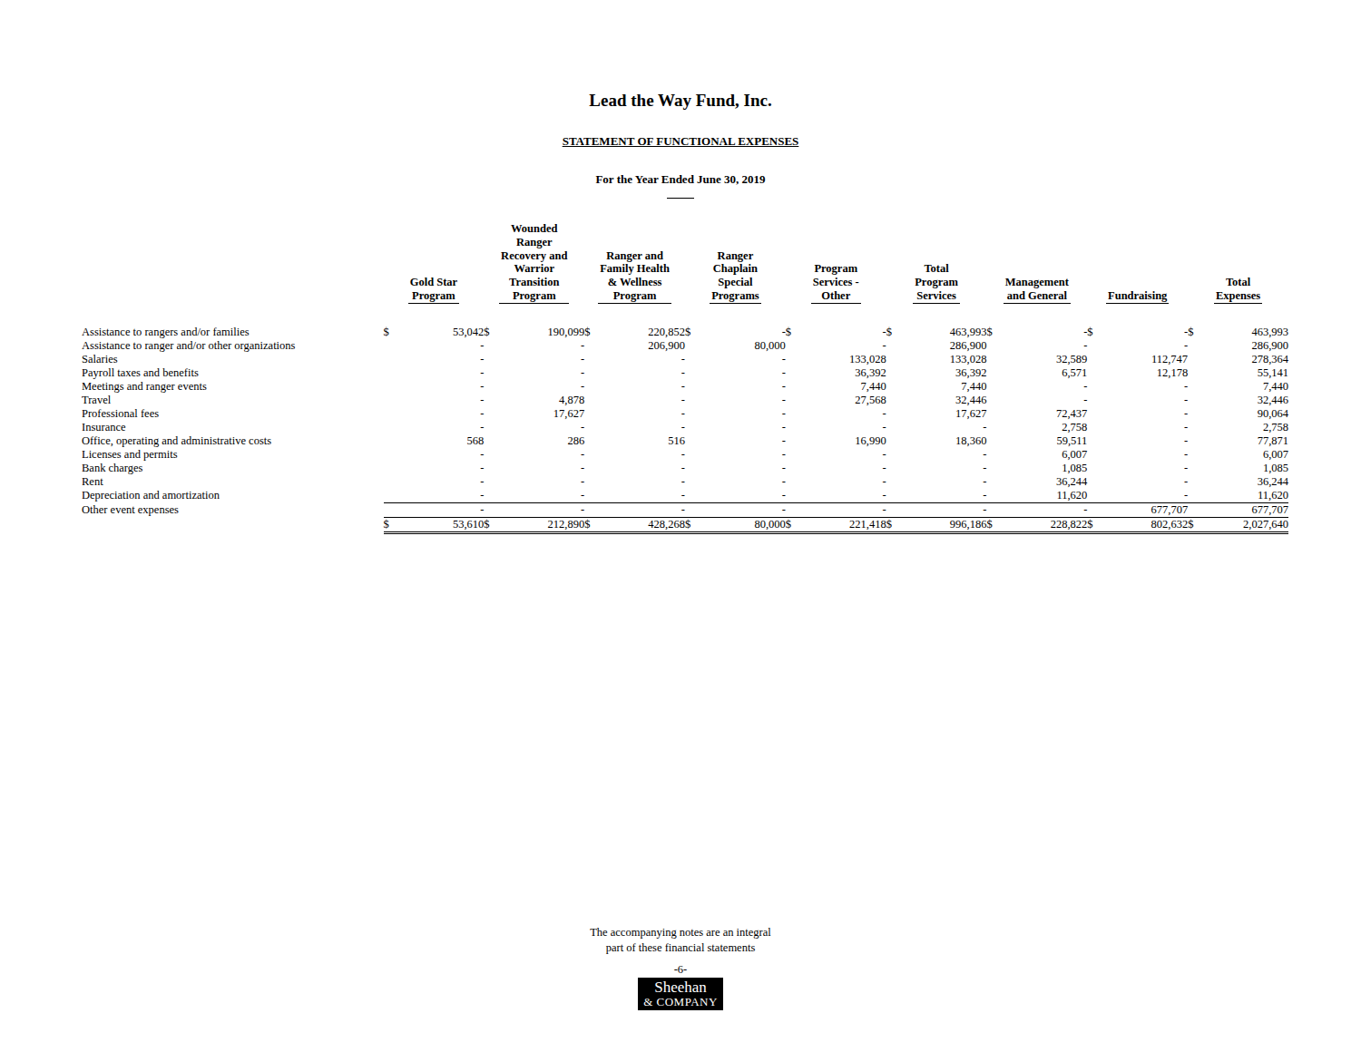Lead the Way Fund, Inc.
STATEMENT OF FUNCTIONAL EXPENSES
For the Year Ended June 30, 2019
| | Gold Star Program | Wounded Ranger Recovery and Warrior Transition Program | Ranger and Family Health & Wellness Program | Ranger Chaplain Special Programs | Program Services - Other | Total Program Services | Management and General | Fundraising | Total Expenses |
| --- | --- | --- | --- | --- | --- | --- | --- | --- | --- |
| Assistance to rangers and/or families | $ | 53,042 | $ | 190,099 | $ | 220,852 | $ | - | $ | - | $ | 463,993 | $ | - | $ | - | $ | 463,993 |
| Assistance to ranger and/or other organizations | | - | | - | | 206,900 | | 80,000 | | - | | 286,900 | | - | | - | | 286,900 |
| Salaries | | - | | - | | - | | - | | 133,028 | | 133,028 | | 32,589 | | 112,747 | | 278,364 |
| Payroll taxes and benefits | | - | | - | | - | | - | | 36,392 | | 36,392 | | 6,571 | | 12,178 | | 55,141 |
| Meetings and ranger events | | - | | - | | - | | - | | 7,440 | | 7,440 | | - | | - | | 7,440 |
| Travel | | - | | 4,878 | | - | | - | | 27,568 | | 32,446 | | - | | - | | 32,446 |
| Professional fees | | - | | 17,627 | | - | | - | | - | | 17,627 | | 72,437 | | - | | 90,064 |
| Insurance | | - | | - | | - | | - | | - | | - | | 2,758 | | - | | 2,758 |
| Office, operating and administrative costs | | 568 | | 286 | | 516 | | - | | 16,990 | | 18,360 | | 59,511 | | - | | 77,871 |
| Licenses and permits | | - | | - | | - | | - | | - | | - | | 6,007 | | - | | 6,007 |
| Bank charges | | - | | - | | - | | - | | - | | - | | 1,085 | | - | | 1,085 |
| Rent | | - | | - | | - | | - | | - | | - | | 36,244 | | - | | 36,244 |
| Depreciation and amortization | | - | | - | | - | | - | | - | | - | | 11,620 | | - | | 11,620 |
| Other event expenses | | - | | - | | - | | - | | - | | - | | - | | 677,707 | | 677,707 |
| | $ | 53,610 | $ | 212,890 | $ | 428,268 | $ | 80,000 | $ | 221,418 | $ | 996,186 | $ | 228,822 | $ | 802,632 | $ | 2,027,640 |
The accompanying notes are an integral
part of these financial statements
-6-
Sheehan
& COMPANY